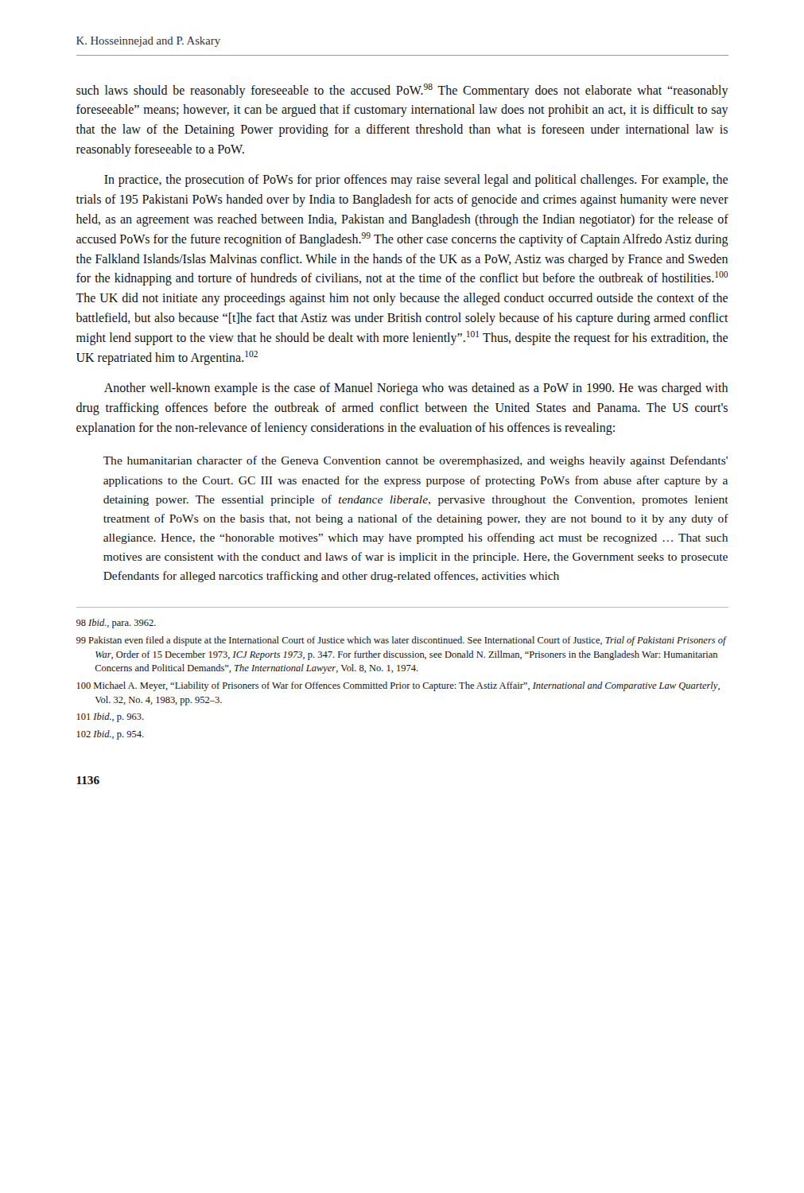K. Hosseinnejad and P. Askary
such laws should be reasonably foreseeable to the accused PoW.98 The Commentary does not elaborate what “reasonably foreseeable” means; however, it can be argued that if customary international law does not prohibit an act, it is difficult to say that the law of the Detaining Power providing for a different threshold than what is foreseen under international law is reasonably foreseeable to a PoW.
In practice, the prosecution of PoWs for prior offences may raise several legal and political challenges. For example, the trials of 195 Pakistani PoWs handed over by India to Bangladesh for acts of genocide and crimes against humanity were never held, as an agreement was reached between India, Pakistan and Bangladesh (through the Indian negotiator) for the release of accused PoWs for the future recognition of Bangladesh.99 The other case concerns the captivity of Captain Alfredo Astiz during the Falkland Islands/Islas Malvinas conflict. While in the hands of the UK as a PoW, Astiz was charged by France and Sweden for the kidnapping and torture of hundreds of civilians, not at the time of the conflict but before the outbreak of hostilities.100 The UK did not initiate any proceedings against him not only because the alleged conduct occurred outside the context of the battlefield, but also because “[t]he fact that Astiz was under British control solely because of his capture during armed conflict might lend support to the view that he should be dealt with more leniently”.101 Thus, despite the request for his extradition, the UK repatriated him to Argentina.102
Another well-known example is the case of Manuel Noriega who was detained as a PoW in 1990. He was charged with drug trafficking offences before the outbreak of armed conflict between the United States and Panama. The US court's explanation for the non-relevance of leniency considerations in the evaluation of his offences is revealing:
The humanitarian character of the Geneva Convention cannot be overemphasized, and weighs heavily against Defendants' applications to the Court. GC III was enacted for the express purpose of protecting PoWs from abuse after capture by a detaining power. The essential principle of tendance liberale, pervasive throughout the Convention, promotes lenient treatment of PoWs on the basis that, not being a national of the detaining power, they are not bound to it by any duty of allegiance. Hence, the “honorable motives” which may have prompted his offending act must be recognized … That such motives are consistent with the conduct and laws of war is implicit in the principle. Here, the Government seeks to prosecute Defendants for alleged narcotics trafficking and other drug-related offences, activities which
98 Ibid., para. 3962.
99 Pakistan even filed a dispute at the International Court of Justice which was later discontinued. See International Court of Justice, Trial of Pakistani Prisoners of War, Order of 15 December 1973, ICJ Reports 1973, p. 347. For further discussion, see Donald N. Zillman, “Prisoners in the Bangladesh War: Humanitarian Concerns and Political Demands”, The International Lawyer, Vol. 8, No. 1, 1974.
100 Michael A. Meyer, “Liability of Prisoners of War for Offences Committed Prior to Capture: The Astiz Affair”, International and Comparative Law Quarterly, Vol. 32, No. 4, 1983, pp. 952–3.
101 Ibid., p. 963.
102 Ibid., p. 954.
1136